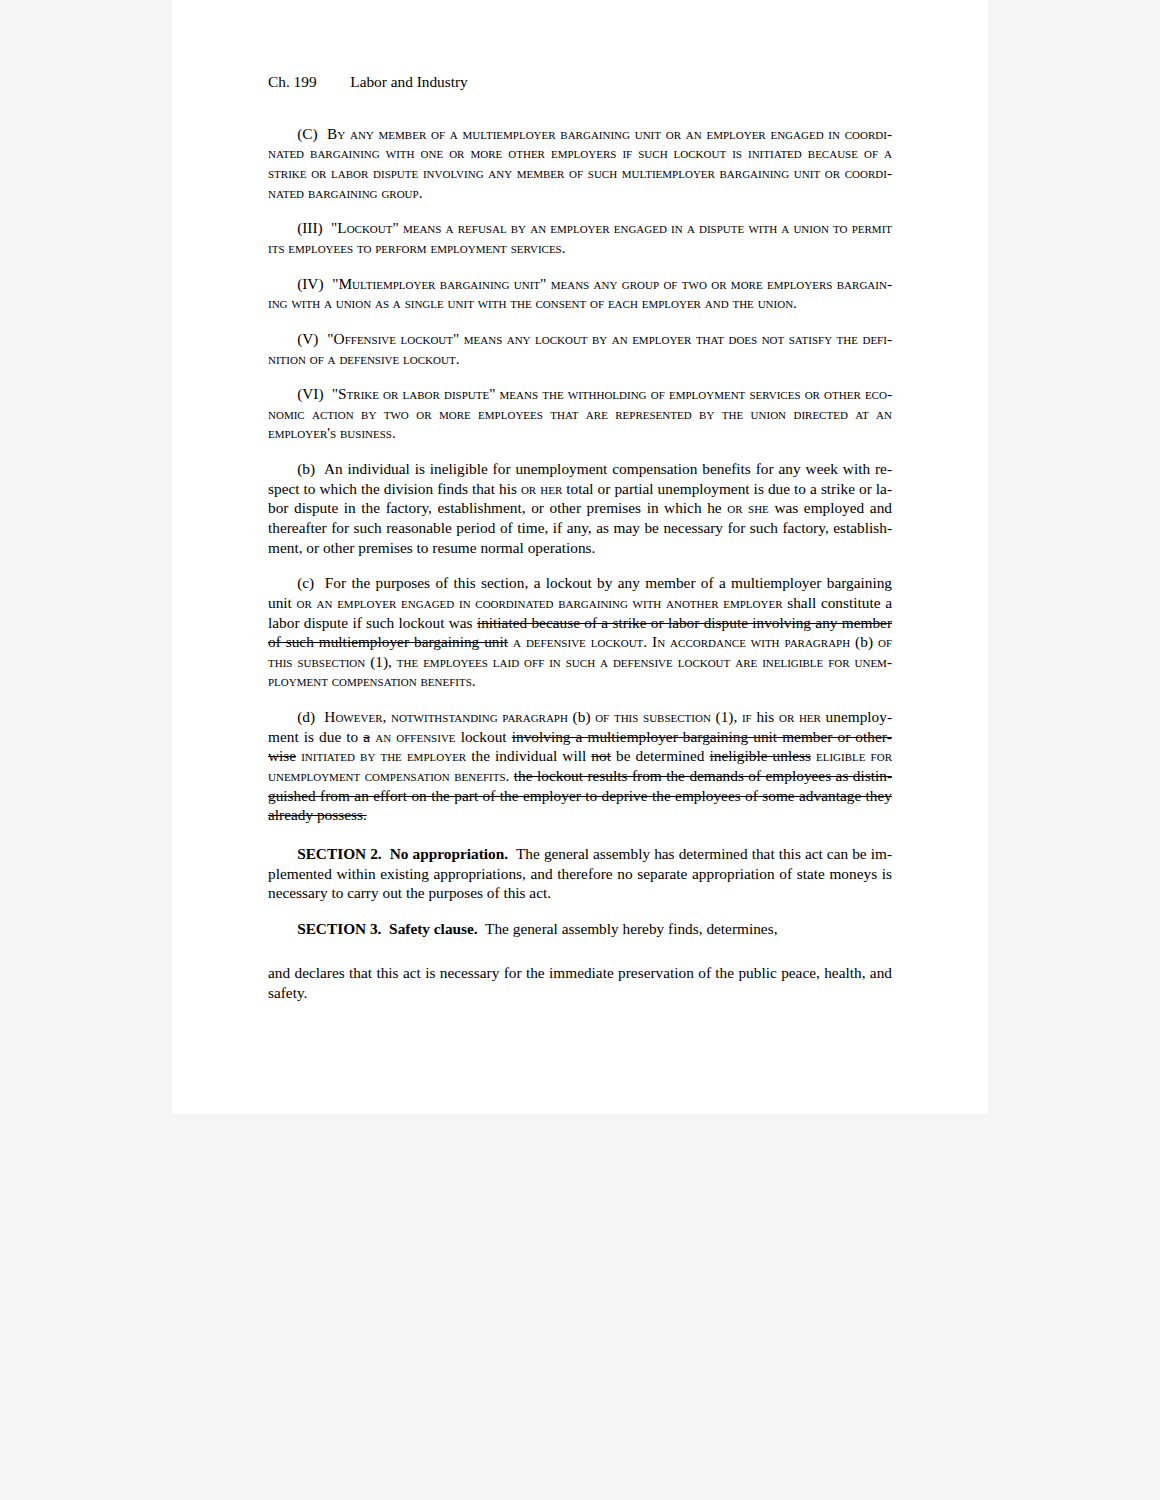Ch. 199 Labor and Industry
(C) By any member of a multiemployer bargaining unit or an employer engaged in coordinated bargaining with one or more other employers if such lockout is initiated because of a strike or labor dispute involving any member of such multiemployer bargaining unit or coordinated bargaining group.
(III) "Lockout" means a refusal by an employer engaged in a dispute with a union to permit its employees to perform employment services.
(IV) "Multiemployer bargaining unit" means any group of two or more employers bargaining with a union as a single unit with the consent of each employer and the union.
(V) "Offensive lockout" means any lockout by an employer that does not satisfy the definition of a defensive lockout.
(VI) "Strike or labor dispute" means the withholding of employment services or other economic action by two or more employees that are represented by the union directed at an employer's business.
(b) An individual is ineligible for unemployment compensation benefits for any week with respect to which the division finds that his or her total or partial unemployment is due to a strike or labor dispute in the factory, establishment, or other premises in which he or she was employed and thereafter for such reasonable period of time, if any, as may be necessary for such factory, establishment, or other premises to resume normal operations.
(c) For the purposes of this section, a lockout by any member of a multiemployer bargaining unit or an employer engaged in coordinated bargaining with another employer shall constitute a labor dispute if such lockout was initiated because of a strike or labor dispute involving any member of such multiemployer bargaining unit a defensive lockout. In accordance with paragraph (b) of this subsection (1), the employees laid off in such a defensive lockout are ineligible for unemployment compensation benefits.
(d) However, notwithstanding paragraph (b) of this subsection (1), if his or her unemployment is due to a an offensive lockout involving a multiemployer bargaining unit member or otherwise initiated by the employer the individual will not be determined ineligible unless eligible for unemployment compensation benefits. the lockout results from the demands of employees as distinguished from an effort on the part of the employer to deprive the employees of some advantage they already possess.
SECTION 2. No appropriation. The general assembly has determined that this act can be implemented within existing appropriations, and therefore no separate appropriation of state moneys is necessary to carry out the purposes of this act.
SECTION 3. Safety clause. The general assembly hereby finds, determines,
and declares that this act is necessary for the immediate preservation of the public peace, health, and safety.